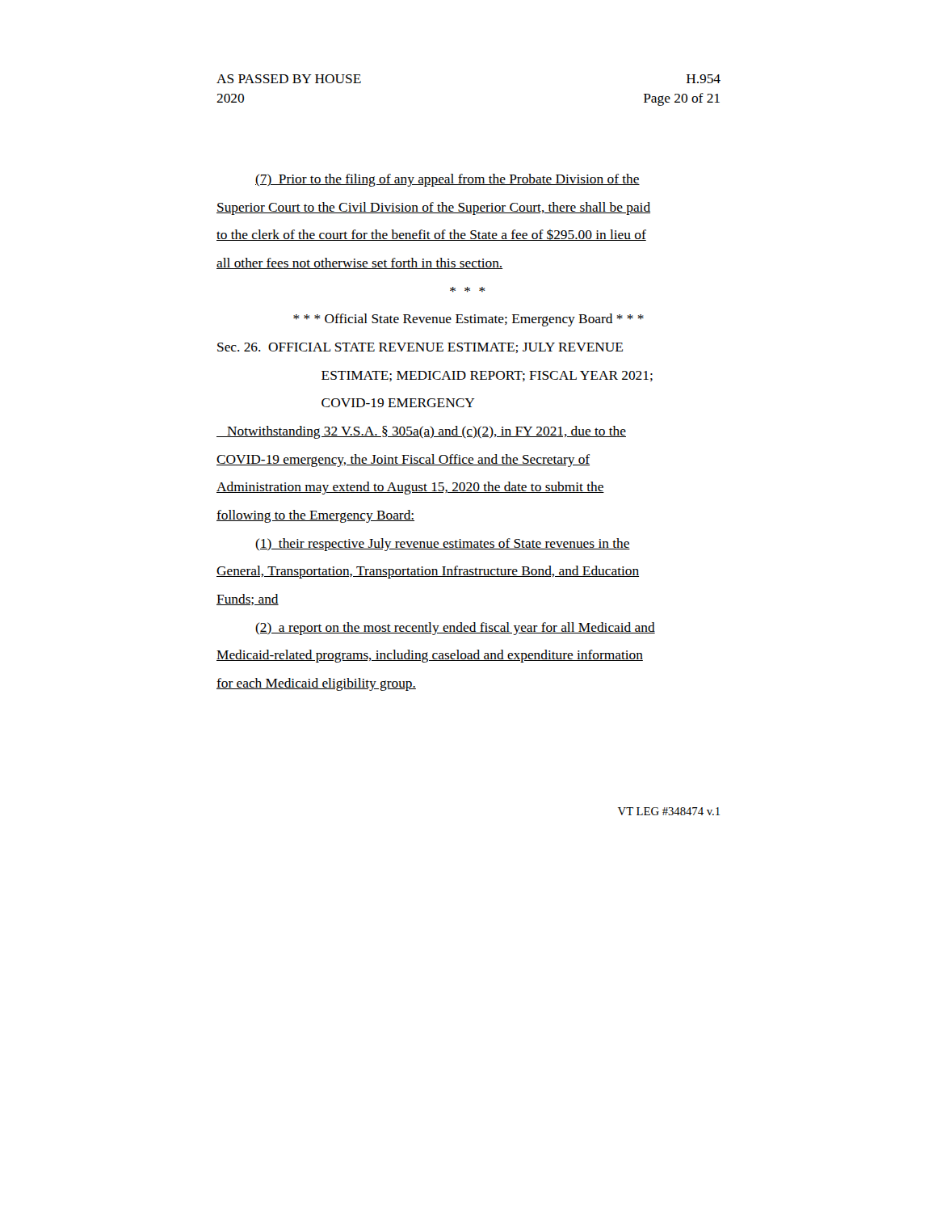AS PASSED BY HOUSE 2020
H.954 Page 20 of 21
(7) Prior to the filing of any appeal from the Probate Division of the
Superior Court to the Civil Division of the Superior Court, there shall be paid
to the clerk of the court for the benefit of the State a fee of $295.00 in lieu of
all other fees not otherwise set forth in this section.
* * *
* * * Official State Revenue Estimate; Emergency Board * * *
Sec. 26. OFFICIAL STATE REVENUE ESTIMATE; JULY REVENUE ESTIMATE; MEDICAID REPORT; FISCAL YEAR 2021; COVID-19 EMERGENCY
Notwithstanding 32 V.S.A. § 305a(a) and (c)(2), in FY 2021, due to the
COVID-19 emergency, the Joint Fiscal Office and the Secretary of
Administration may extend to August 15, 2020 the date to submit the
following to the Emergency Board:
(1) their respective July revenue estimates of State revenues in the
General, Transportation, Transportation Infrastructure Bond, and Education
Funds; and
(2) a report on the most recently ended fiscal year for all Medicaid and
Medicaid-related programs, including caseload and expenditure information
for each Medicaid eligibility group.
VT LEG #348474 v.1